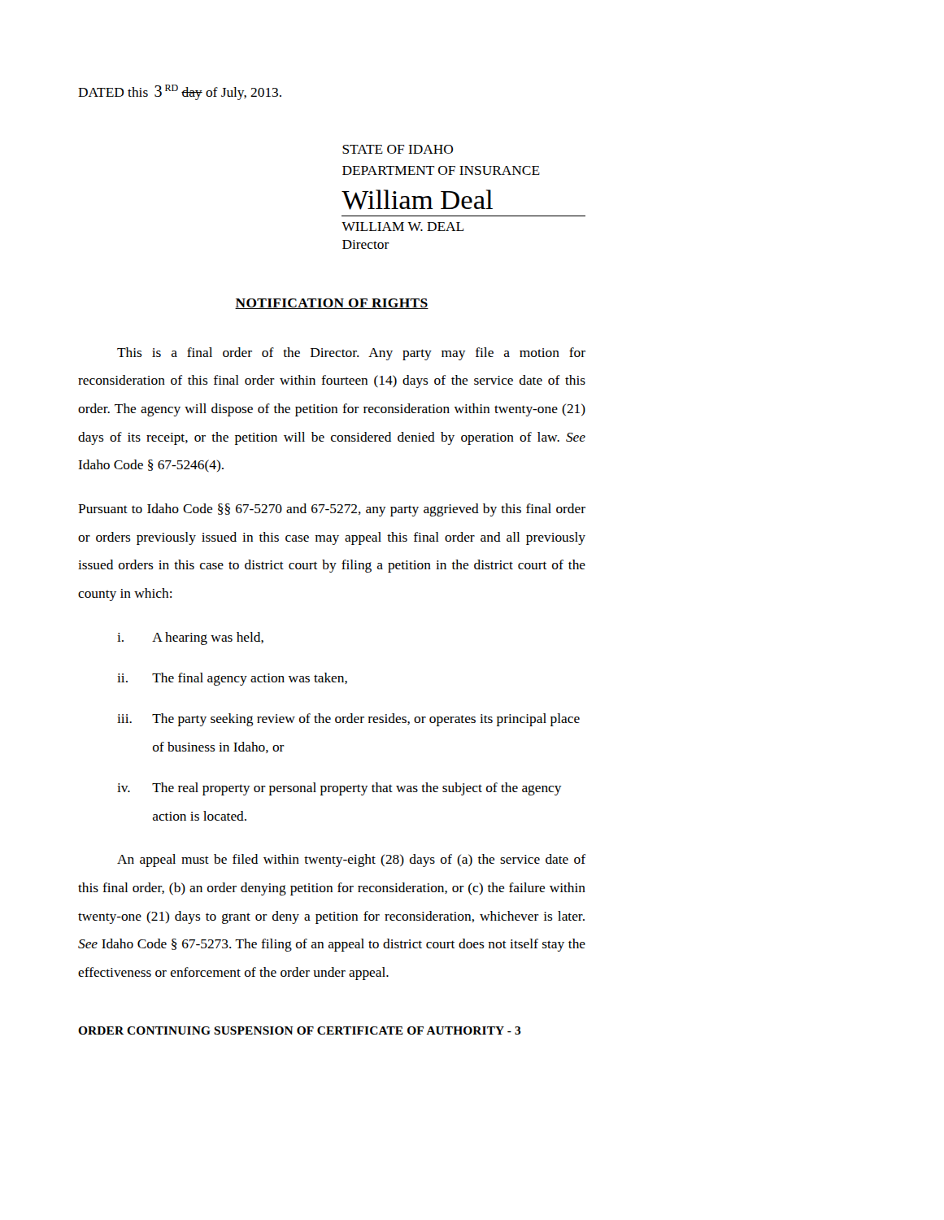DATED this 3 RD day of July, 2013.
STATE OF IDAHO
DEPARTMENT OF INSURANCE
William Deal
WILLIAM W. DEAL
Director
NOTIFICATION OF RIGHTS
This is a final order of the Director. Any party may file a motion for reconsideration of this final order within fourteen (14) days of the service date of this order. The agency will dispose of the petition for reconsideration within twenty-one (21) days of its receipt, or the petition will be considered denied by operation of law. See Idaho Code § 67-5246(4).
Pursuant to Idaho Code §§ 67-5270 and 67-5272, any party aggrieved by this final order or orders previously issued in this case may appeal this final order and all previously issued orders in this case to district court by filing a petition in the district court of the county in which:
A hearing was held,
The final agency action was taken,
The party seeking review of the order resides, or operates its principal place of business in Idaho, or
The real property or personal property that was the subject of the agency action is located.
An appeal must be filed within twenty-eight (28) days of (a) the service date of this final order, (b) an order denying petition for reconsideration, or (c) the failure within twenty-one (21) days to grant or deny a petition for reconsideration, whichever is later. See Idaho Code § 67-5273. The filing of an appeal to district court does not itself stay the effectiveness or enforcement of the order under appeal.
ORDER CONTINUING SUSPENSION OF CERTIFICATE OF AUTHORITY - 3